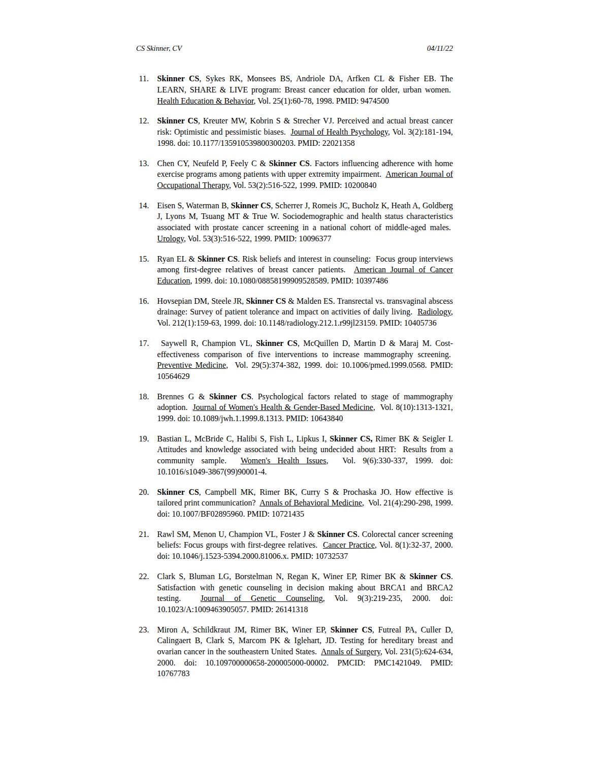CS Skinner, CV 04/11/22
11. Skinner CS, Sykes RK, Monsees BS, Andriole DA, Arfken CL & Fisher EB. The LEARN, SHARE & LIVE program: Breast cancer education for older, urban women. Health Education & Behavior, Vol. 25(1):60-78, 1998. PMID: 9474500
12. Skinner CS, Kreuter MW, Kobrin S & Strecher VJ. Perceived and actual breast cancer risk: Optimistic and pessimistic biases. Journal of Health Psychology, Vol. 3(2):181-194, 1998. doi: 10.1177/135910539800300203. PMID: 22021358
13. Chen CY, Neufeld P, Feely C & Skinner CS. Factors influencing adherence with home exercise programs among patients with upper extremity impairment. American Journal of Occupational Therapy, Vol. 53(2):516-522, 1999. PMID: 10200840
14. Eisen S, Waterman B, Skinner CS, Scherrer J, Romeis JC, Bucholz K, Heath A, Goldberg J, Lyons M, Tsuang MT & True W. Sociodemographic and health status characteristics associated with prostate cancer screening in a national cohort of middle-aged males. Urology, Vol. 53(3):516-522, 1999. PMID: 10096377
15. Ryan EL & Skinner CS. Risk beliefs and interest in counseling: Focus group interviews among first-degree relatives of breast cancer patients. American Journal of Cancer Education, 1999. doi: 10.1080/08858199909528589. PMID: 10397486
16. Hovsepian DM, Steele JR, Skinner CS & Malden ES. Transrectal vs. transvaginal abscess drainage: Survey of patient tolerance and impact on activities of daily living. Radiology, Vol. 212(1):159-63, 1999. doi: 10.1148/radiology.212.1.r99jl23159. PMID: 10405736
17. Saywell R, Champion VL, Skinner CS, McQuillen D, Martin D & Maraj M. Cost-effectiveness comparison of five interventions to increase mammography screening. Preventive Medicine, Vol. 29(5):374-382, 1999. doi: 10.1006/pmed.1999.0568. PMID: 10564629
18. Brennes G & Skinner CS. Psychological factors related to stage of mammography adoption. Journal of Women's Health & Gender-Based Medicine, Vol. 8(10):1313-1321, 1999. doi: 10.1089/jwh.1.1999.8.1313. PMID: 10643840
19. Bastian L, McBride C, Halibi S, Fish L, Lipkus I, Skinner CS, Rimer BK & Seigler I. Attitudes and knowledge associated with being undecided about HRT: Results from a community sample. Women's Health Issues, Vol. 9(6):330-337, 1999. doi: 10.1016/s1049-3867(99)90001-4.
20. Skinner CS, Campbell MK, Rimer BK, Curry S & Prochaska JO. How effective is tailored print communication? Annals of Behavioral Medicine, Vol. 21(4):290-298, 1999. doi: 10.1007/BF02895960. PMID: 10721435
21. Rawl SM, Menon U, Champion VL, Foster J & Skinner CS. Colorectal cancer screening beliefs: Focus groups with first-degree relatives. Cancer Practice, Vol. 8(1):32-37, 2000. doi: 10.1046/j.1523-5394.2000.81006.x. PMID: 10732537
22. Clark S, Bluman LG, Borstelman N, Regan K, Winer EP, Rimer BK & Skinner CS. Satisfaction with genetic counseling in decision making about BRCA1 and BRCA2 testing. Journal of Genetic Counseling, Vol. 9(3):219-235, 2000. doi: 10.1023/A:1009463905057. PMID: 26141318
23. Miron A, Schildkraut JM, Rimer BK, Winer EP, Skinner CS, Futreal PA, Culler D, Calingaert B, Clark S, Marcom PK & Iglehart, JD. Testing for hereditary breast and ovarian cancer in the southeastern United States. Annals of Surgery, Vol. 231(5):624-634, 2000. doi: 10.109700000658-200005000-00002. PMCID: PMC1421049. PMID: 10767783